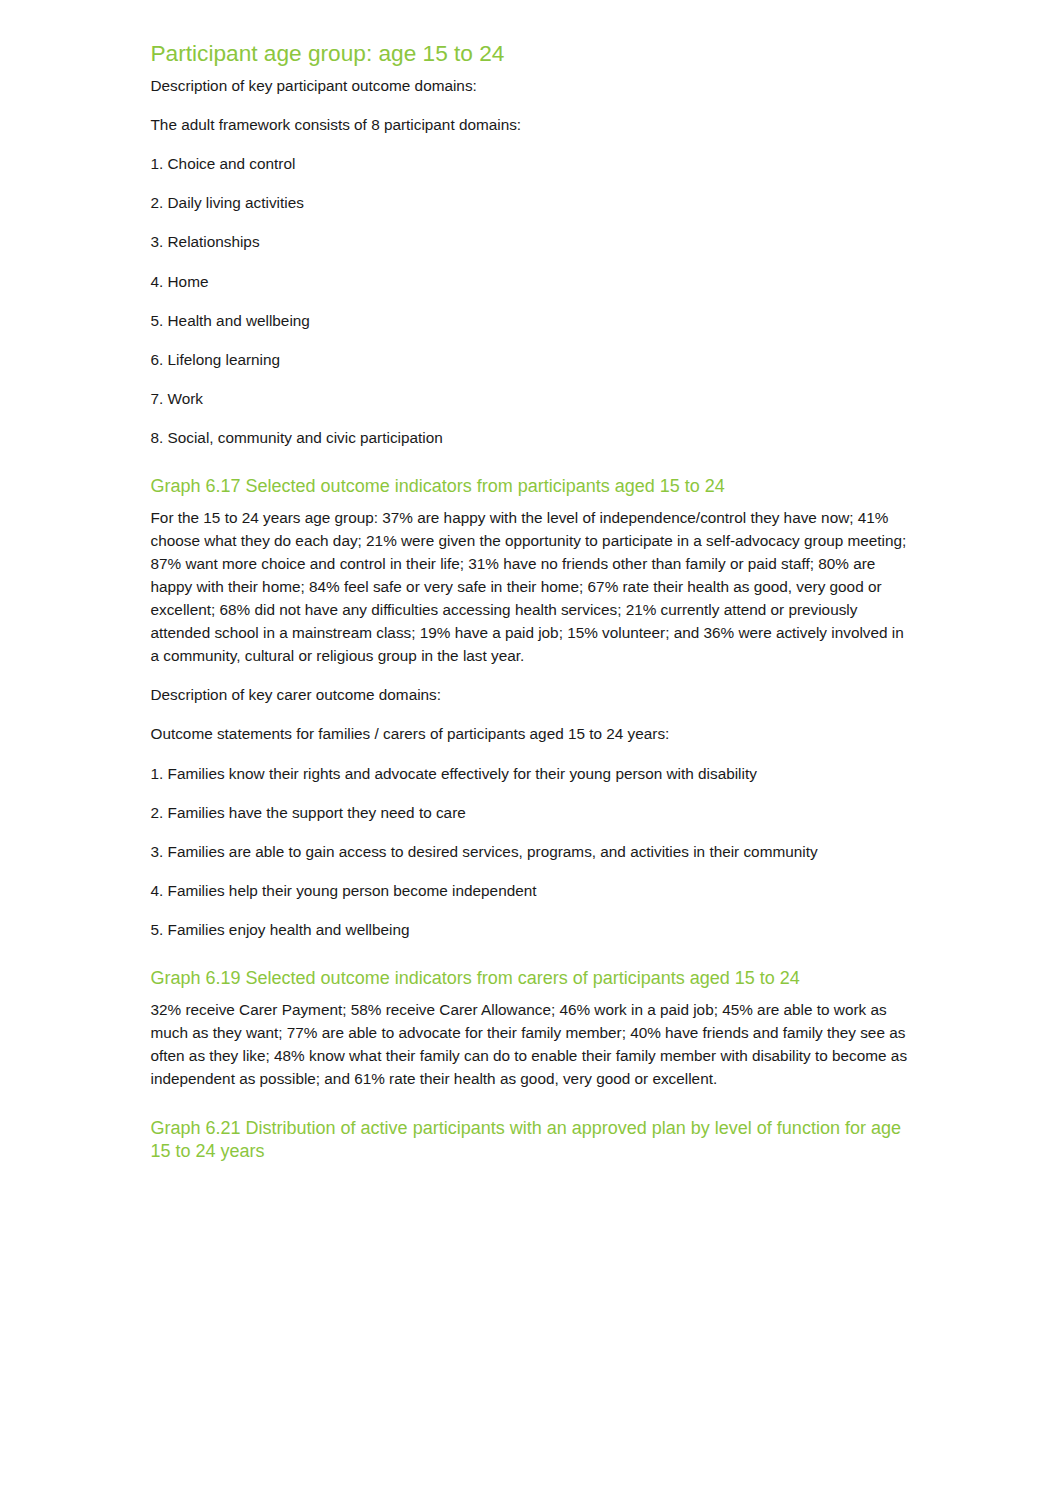Participant age group: age 15 to 24
Description of key participant outcome domains:
The adult framework consists of 8 participant domains:
1. Choice and control
2. Daily living activities
3. Relationships
4. Home
5. Health and wellbeing
6. Lifelong learning
7. Work
8. Social, community and civic participation
Graph 6.17 Selected outcome indicators from participants aged 15 to 24
For the 15 to 24 years age group: 37% are happy with the level of independence/control they have now; 41% choose what they do each day; 21% were given the opportunity to participate in a self-advocacy group meeting; 87% want more choice and control in their life; 31% have no friends other than family or paid staff; 80% are happy with their home; 84% feel safe or very safe in their home; 67% rate their health as good, very good or excellent; 68% did not have any difficulties accessing health services; 21% currently attend or previously attended school in a mainstream class; 19% have a paid job; 15% volunteer; and 36% were actively involved in a community, cultural or religious group in the last year.
Description of key carer outcome domains:
Outcome statements for families / carers of participants aged 15 to 24 years:
1. Families know their rights and advocate effectively for their young person with disability
2. Families have the support they need to care
3. Families are able to gain access to desired services, programs, and activities in their community
4. Families help their young person become independent
5. Families enjoy health and wellbeing
Graph 6.19 Selected outcome indicators from carers of participants aged 15 to 24
32% receive Carer Payment; 58% receive Carer Allowance; 46% work in a paid job; 45% are able to work as much as they want; 77% are able to advocate for their family member; 40% have friends and family they see as often as they like; 48% know what their family can do to enable their family member with disability to become as independent as possible; and 61% rate their health as good, very good or excellent.
Graph 6.21 Distribution of active participants with an approved plan by level of function for age 15 to 24 years